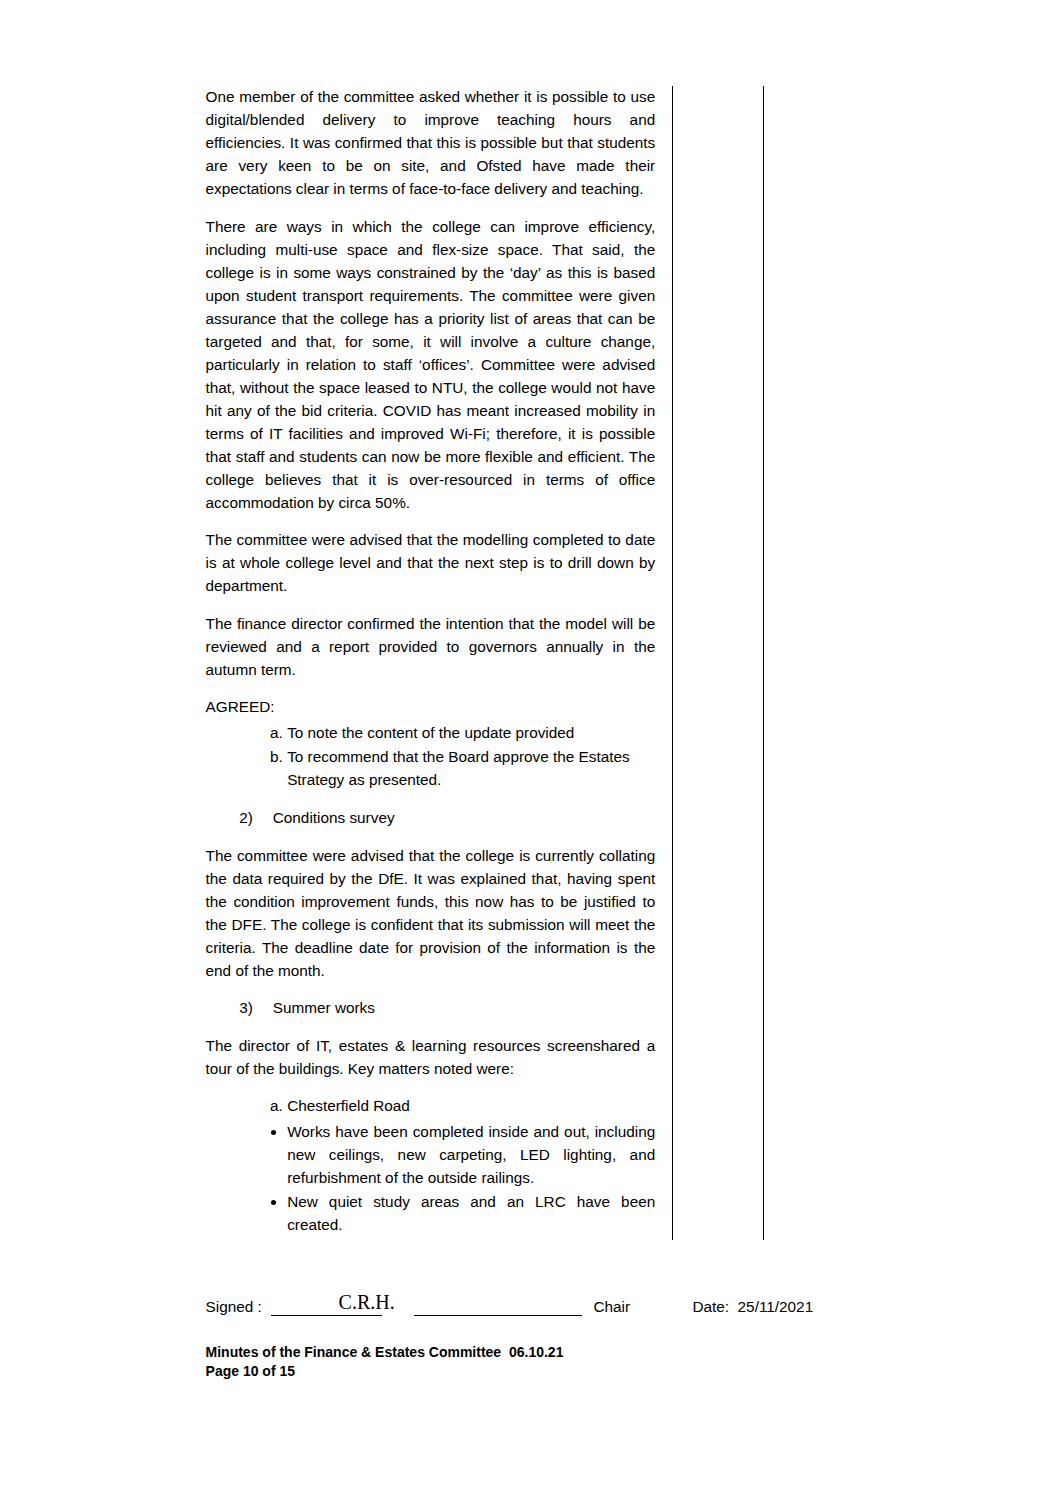One member of the committee asked whether it is possible to use digital/blended delivery to improve teaching hours and efficiencies. It was confirmed that this is possible but that students are very keen to be on site, and Ofsted have made their expectations clear in terms of face-to-face delivery and teaching.
There are ways in which the college can improve efficiency, including multi-use space and flex-size space. That said, the college is in some ways constrained by the ‘day’ as this is based upon student transport requirements. The committee were given assurance that the college has a priority list of areas that can be targeted and that, for some, it will involve a culture change, particularly in relation to staff ‘offices’. Committee were advised that, without the space leased to NTU, the college would not have hit any of the bid criteria. COVID has meant increased mobility in terms of IT facilities and improved Wi-Fi; therefore, it is possible that staff and students can now be more flexible and efficient. The college believes that it is over-resourced in terms of office accommodation by circa 50%.
The committee were advised that the modelling completed to date is at whole college level and that the next step is to drill down by department.
The finance director confirmed the intention that the model will be reviewed and a report provided to governors annually in the autumn term.
AGREED:
To note the content of the update provided
To recommend that the Board approve the Estates Strategy as presented.
2) Conditions survey
The committee were advised that the college is currently collating the data required by the DfE. It was explained that, having spent the condition improvement funds, this now has to be justified to the DFE. The college is confident that its submission will meet the criteria. The deadline date for provision of the information is the end of the month.
3) Summer works
The director of IT, estates & learning resources screenshared a tour of the buildings. Key matters noted were:
Chesterfield Road
Works have been completed inside and out, including new ceilings, new carpeting, LED lighting, and refurbishment of the outside railings.
New quiet study areas and an LRC have been created.
Signed : C.R.H. Chair Date: 25/11/2021
Minutes of the Finance & Estates Committee 06.10.21
Page 10 of 15